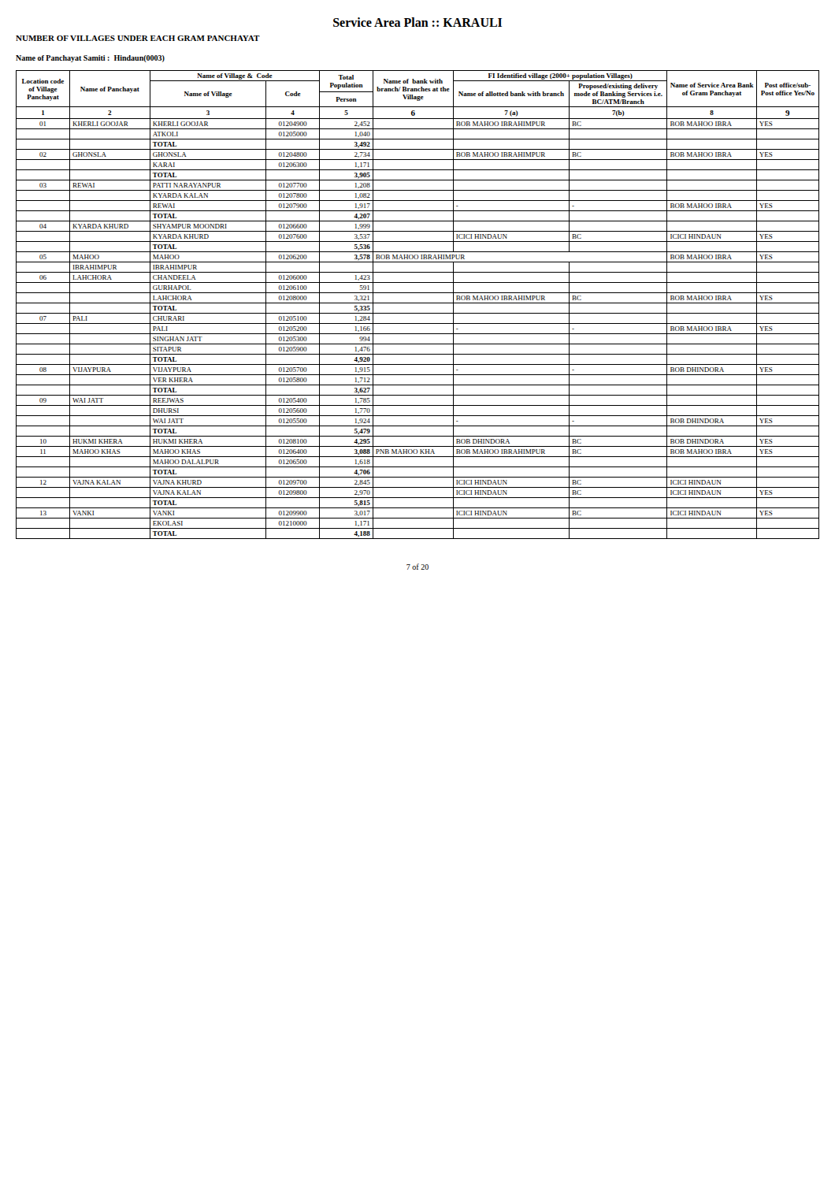Service Area Plan :: KARAULI
NUMBER OF VILLAGES UNDER EACH GRAM PANCHAYAT
Name of Panchayat Samiti : Hindaun(0003)
| Location code of Village Panchayat | Name of Panchayat | Name of Village & Code | Total Population | Name of bank with branch/ Branches at the Village | FI Identified village (2000+ population Villages) | Name of Service Area Bank of Gram Panchayat | Post office/sub-Post office Yes/No |
| --- | --- | --- | --- | --- | --- | --- | --- |
| Name of Village | Code | Name of allotted bank with branch | Proposed/existing delivery mode of Banking Services i.e. BC/ATM/Branch |
| Person |
| 1 | 2 | 3 | 4 | 5 | 6 | 7 (a) | 7(b) | 8 | 9 |
| 01 | KHERLI GOOJAR | KHERLI GOOJAR | 01204900 | 2,452 | | BOB MAHOO IBRAHIMPUR | BC | BOB MAHOO IBRA | YES |
| | | ATKOLI | 01205000 | 1,040 | | | | | |
| | | TOTAL | | 3,492 | | | | | |
| 02 | GHONSLA | GHONSLA | 01204800 | 2,734 | | BOB MAHOO IBRAHIMPUR | BC | BOB MAHOO IBRA | YES |
| | | KARAI | 01206300 | 1,171 | | | | | |
| | | TOTAL | | 3,905 | | | | | |
| 03 | REWAI | PATTI NARAYANPUR | 01207700 | 1,208 | | | | | |
| | | KYARDA KALAN | 01207800 | 1,082 | | | | | |
| | | REWAI | 01207900 | 1,917 | | - | - | BOB MAHOO IBRA | YES |
| | | TOTAL | | 4,207 | | | | | |
| 04 | KYARDA KHURD | SHYAMPUR MOONDRI | 01206600 | 1,999 | | | | | |
| | | KYARDA KHURD | 01207600 | 3,537 | | ICICI HINDAUN | BC | ICICI HINDAUN | YES |
| | | TOTAL | | 5,536 | | | | | |
| 05 | MAHOO | MAHOO | 01206200 | 3,578 | BOB MAHOO IBRAHIMPUR | BOB MAHOO IBRA | YES |
| | IBRAHIMPUR | IBRAHIMPUR | | | | | | | |
| 06 | LAHCHORA | CHANDEELA | 01206000 | 1,423 | | | | | |
| | | GURHAPOL | 01206100 | 591 | | | | | |
| | | LAHCHORA | 01208000 | 3,321 | | BOB MAHOO IBRAHIMPUR | BC | BOB MAHOO IBRA | YES |
| | | TOTAL | | 5,335 | | | | | |
| 07 | PALI | CHURARI | 01205100 | 1,284 | | | | | |
| | | PALI | 01205200 | 1,166 | | - | - | BOB MAHOO IBRA | YES |
| | | SINGHAN JATT | 01205300 | 994 | | | | | |
| | | SITAPUR | 01205900 | 1,476 | | | | | |
| | | TOTAL | | 4,920 | | | | | |
| 08 | VIJAYPURA | VIJAYPURA | 01205700 | 1,915 | | - | - | BOB DHINDORA | YES |
| | | VER KHERA | 01205800 | 1,712 | | | | | |
| | | TOTAL | | 3,627 | | | | | |
| 09 | WAI JATT | REEJWAS | 01205400 | 1,785 | | | | | |
| | | DHURSI | 01205600 | 1,770 | | | | | |
| | | WAI JATT | 01205500 | 1,924 | | - | - | BOB DHINDORA | YES |
| | | TOTAL | | 5,479 | | | | | |
| 10 | HUKMI KHERA | HUKMI KHERA | 01208100 | 4,295 | | BOB DHINDORA | BC | BOB DHINDORA | YES |
| 11 | MAHOO KHAS | MAHOO KHAS | 01206400 | 3,088 | PNB MAHOO KHA | BOB MAHOO IBRAHIMPUR | BC | BOB MAHOO IBRA | YES |
| | | MAHOO DALALPUR | 01206500 | 1,618 | | | | | |
| | | TOTAL | | 4,706 | | | | | |
| 12 | VAJNA KALAN | VAJNA KHURD | 01209700 | 2,845 | | ICICI HINDAUN | BC | ICICI HINDAUN | |
| | | VAJNA KALAN | 01209800 | 2,970 | | ICICI HINDAUN | BC | ICICI HINDAUN | YES |
| | | TOTAL | | 5,815 | | | | | |
| 13 | VANKI | VANKI | 01209900 | 3,017 | | ICICI HINDAUN | BC | ICICI HINDAUN | YES |
| | | EKOLASI | 01210000 | 1,171 | | | | | |
| | | TOTAL | | 4,188 | | | | | |
7 of 20